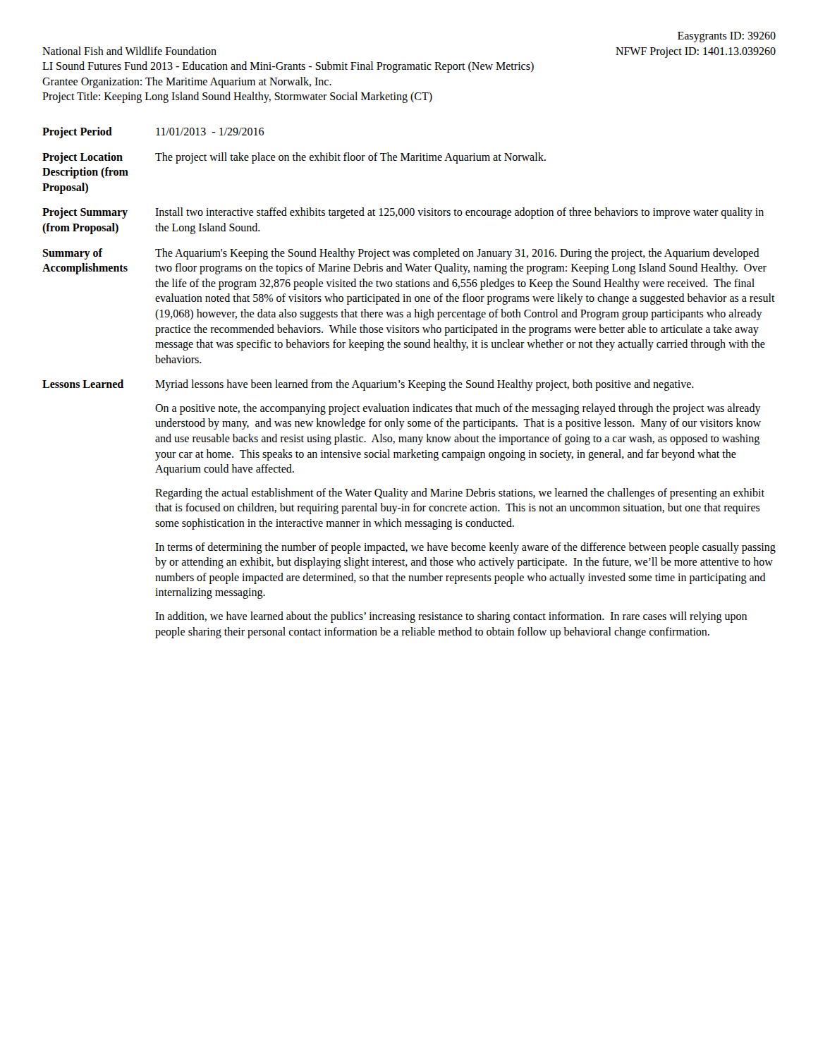Easygrants ID: 39260
National Fish and Wildlife Foundation NFWF Project ID: 1401.13.039260
LI Sound Futures Fund 2013 - Education and Mini-Grants - Submit Final Programatic Report (New Metrics)
Grantee Organization: The Maritime Aquarium at Norwalk, Inc.
Project Title: Keeping Long Island Sound Healthy, Stormwater Social Marketing (CT)
| Project Period | 11/01/2013 - 1/29/2016 |
| Project Location Description (from Proposal) | The project will take place on the exhibit floor of The Maritime Aquarium at Norwalk. |
| Project Summary (from Proposal) | Install two interactive staffed exhibits targeted at 125,000 visitors to encourage adoption of three behaviors to improve water quality in the Long Island Sound. |
| Summary of Accomplishments | The Aquarium's Keeping the Sound Healthy Project was completed on January 31, 2016. During the project, the Aquarium developed two floor programs on the topics of Marine Debris and Water Quality, naming the program: Keeping Long Island Sound Healthy. Over the life of the program 32,876 people visited the two stations and 6,556 pledges to Keep the Sound Healthy were received. The final evaluation noted that 58% of visitors who participated in one of the floor programs were likely to change a suggested behavior as a result (19,068) however, the data also suggests that there was a high percentage of both Control and Program group participants who already practice the recommended behaviors. While those visitors who participated in the programs were better able to articulate a take away message that was specific to behaviors for keeping the sound healthy, it is unclear whether or not they actually carried through with the behaviors. |
| Lessons Learned | Myriad lessons have been learned from the Aquarium’s Keeping the Sound Healthy project, both positive and negative. On a positive note, the accompanying project evaluation indicates that much of the messaging relayed through the project was already understood by many, and was new knowledge for only some of the participants. That is a positive lesson. Many of our visitors know and use reusable backs and resist using plastic. Also, many know about the importance of going to a car wash, as opposed to washing your car at home. This speaks to an intensive social marketing campaign ongoing in society, in general, and far beyond what the Aquarium could have affected. Regarding the actual establishment of the Water Quality and Marine Debris stations, we learned the challenges of presenting an exhibit that is focused on children, but requiring parental buy-in for concrete action. This is not an uncommon situation, but one that requires some sophistication in the interactive manner in which messaging is conducted. In terms of determining the number of people impacted, we have become keenly aware of the difference between people casually passing by or attending an exhibit, but displaying slight interest, and those who actively participate. In the future, we’ll be more attentive to how numbers of people impacted are determined, so that the number represents people who actually invested some time in participating and internalizing messaging. In addition, we have learned about the publics’ increasing resistance to sharing contact information. In rare cases will relying upon people sharing their personal contact information be a reliable method to obtain follow up behavioral change confirmation. |